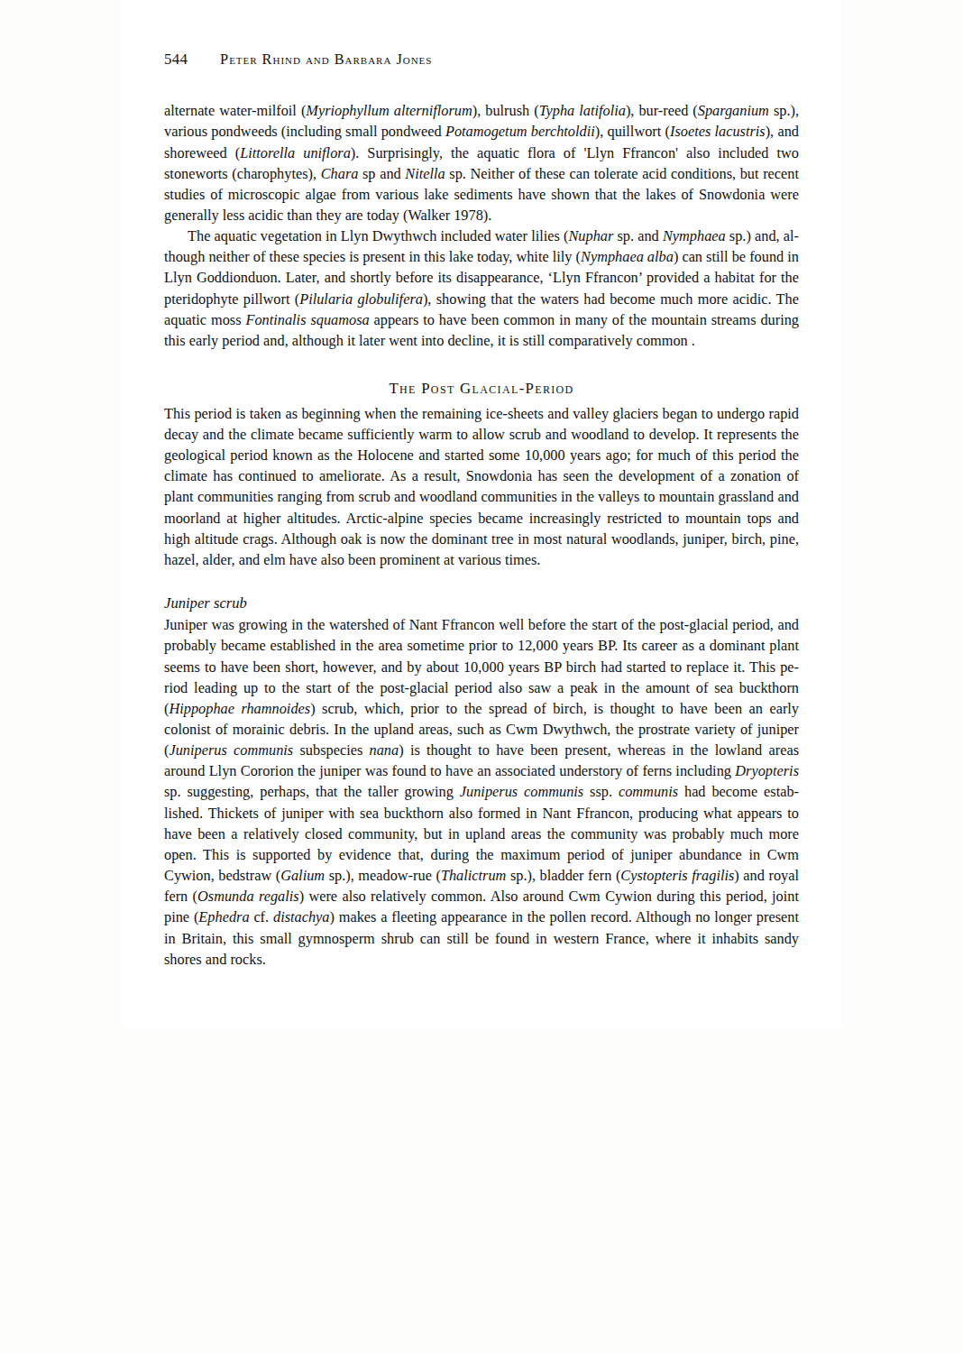544 Peter Rhind and Barbara Jones
alternate water-milfoil (Myriophyllum alterniflorum), bulrush (Typha latifolia), bur-reed (Sparganium sp.), various pondweeds (including small pondweed Potamogetum berchtoldii), quillwort (Isoetes lacustris), and shoreweed (Littorella uniflora). Surprisingly, the aquatic flora of 'Llyn Ffrancon' also included two stoneworts (charophytes), Chara sp and Nitella sp. Neither of these can tolerate acid conditions, but recent studies of microscopic algae from various lake sediments have shown that the lakes of Snowdonia were generally less acidic than they are today (Walker 1978).
The aquatic vegetation in Llyn Dwythwch included water lilies (Nuphar sp. and Nymphaea sp.) and, although neither of these species is present in this lake today, white lily (Nymphaea alba) can still be found in Llyn Goddionduon. Later, and shortly before its disappearance, ‘Llyn Ffrancon’ provided a habitat for the pteridophyte pillwort (Pilularia globulifera), showing that the waters had become much more acidic. The aquatic moss Fontinalis squamosa appears to have been common in many of the mountain streams during this early period and, although it later went into decline, it is still comparatively common .
The Post Glacial-Period
This period is taken as beginning when the remaining ice-sheets and valley glaciers began to undergo rapid decay and the climate became sufficiently warm to allow scrub and woodland to develop. It represents the geological period known as the Holocene and started some 10,000 years ago; for much of this period the climate has continued to ameliorate. As a result, Snowdonia has seen the development of a zonation of plant communities ranging from scrub and woodland communities in the valleys to mountain grassland and moorland at higher altitudes. Arctic-alpine species became increasingly restricted to mountain tops and high altitude crags. Although oak is now the dominant tree in most natural woodlands, juniper, birch, pine, hazel, alder, and elm have also been prominent at various times.
Juniper scrub
Juniper was growing in the watershed of Nant Ffrancon well before the start of the post-glacial period, and probably became established in the area sometime prior to 12,000 years BP. Its career as a dominant plant seems to have been short, however, and by about 10,000 years BP birch had started to replace it. This period leading up to the start of the post-glacial period also saw a peak in the amount of sea buckthorn (Hippophae rhamnoides) scrub, which, prior to the spread of birch, is thought to have been an early colonist of morainic debris. In the upland areas, such as Cwm Dwythwch, the prostrate variety of juniper (Juniperus communis subspecies nana) is thought to have been present, whereas in the lowland areas around Llyn Cororion the juniper was found to have an associated understory of ferns including Dryopteris sp. suggesting, perhaps, that the taller growing Juniperus communis ssp. communis had become established. Thickets of juniper with sea buckthorn also formed in Nant Ffrancon, producing what appears to have been a relatively closed community, but in upland areas the community was probably much more open. This is supported by evidence that, during the maximum period of juniper abundance in Cwm Cywion, bedstraw (Galium sp.), meadow-rue (Thalictrum sp.), bladder fern (Cystopteris fragilis) and royal fern (Osmunda regalis) were also relatively common. Also around Cwm Cywion during this period, joint pine (Ephedra cf. distachya) makes a fleeting appearance in the pollen record. Although no longer present in Britain, this small gymnosperm shrub can still be found in western France, where it inhabits sandy shores and rocks.